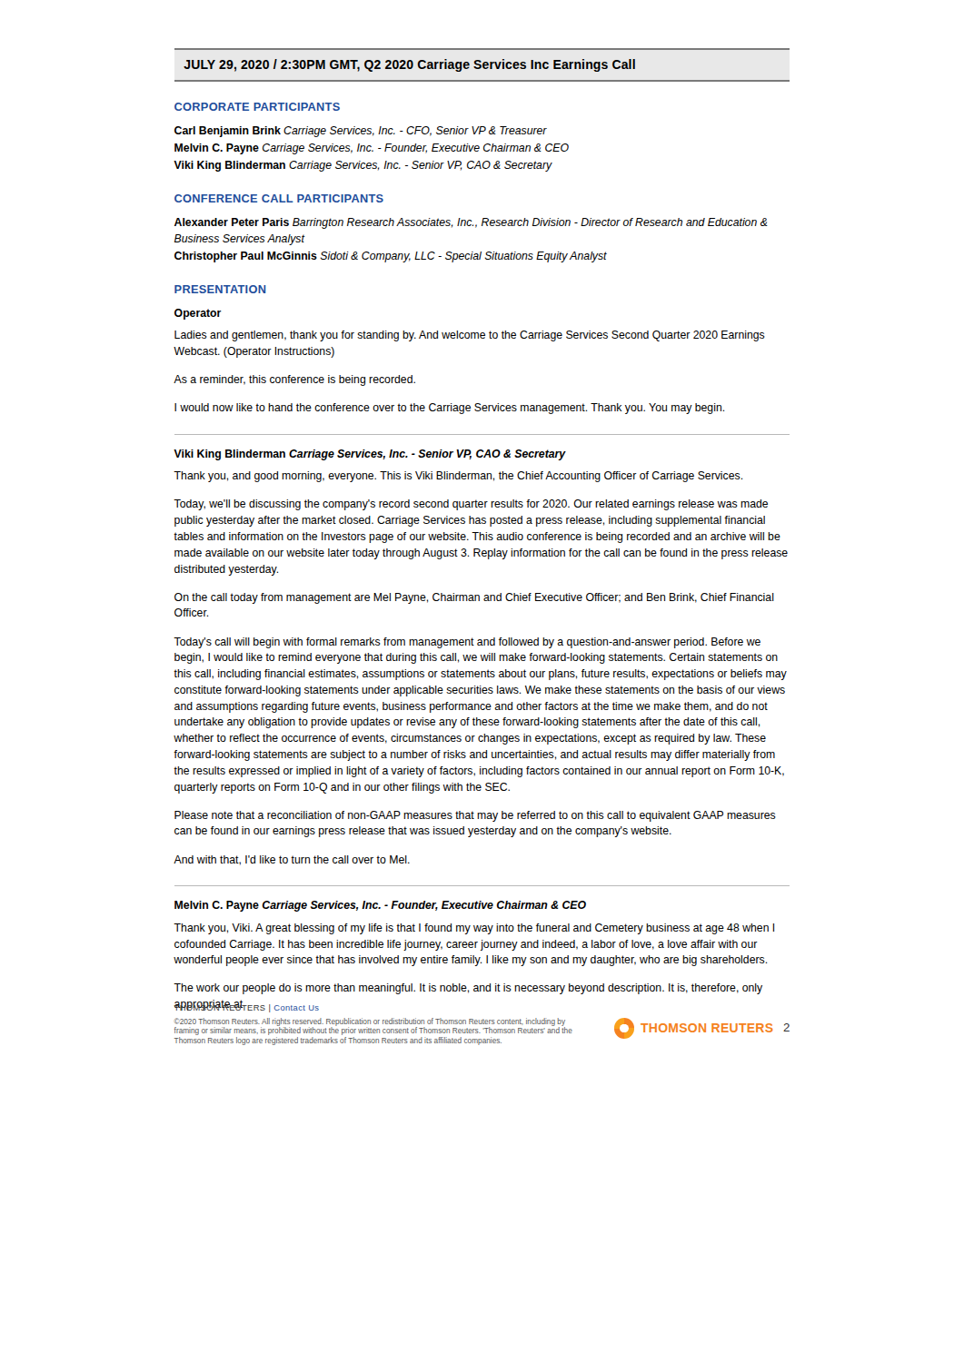JULY 29, 2020 / 2:30PM GMT, Q2 2020 Carriage Services Inc Earnings Call
CORPORATE PARTICIPANTS
Carl Benjamin Brink Carriage Services, Inc. - CFO, Senior VP & Treasurer
Melvin C. Payne Carriage Services, Inc. - Founder, Executive Chairman & CEO
Viki King Blinderman Carriage Services, Inc. - Senior VP, CAO & Secretary
CONFERENCE CALL PARTICIPANTS
Alexander Peter Paris Barrington Research Associates, Inc., Research Division - Director of Research and Education & Business Services Analyst
Christopher Paul McGinnis Sidoti & Company, LLC - Special Situations Equity Analyst
PRESENTATION
Operator
Ladies and gentlemen, thank you for standing by. And welcome to the Carriage Services Second Quarter 2020 Earnings Webcast. (Operator Instructions)
As a reminder, this conference is being recorded.
I would now like to hand the conference over to the Carriage Services management. Thank you. You may begin.
Viki King Blinderman Carriage Services, Inc. - Senior VP, CAO & Secretary
Thank you, and good morning, everyone. This is Viki Blinderman, the Chief Accounting Officer of Carriage Services.
Today, we'll be discussing the company's record second quarter results for 2020. Our related earnings release was made public yesterday after the market closed. Carriage Services has posted a press release, including supplemental financial tables and information on the Investors page of our website. This audio conference is being recorded and an archive will be made available on our website later today through August 3. Replay information for the call can be found in the press release distributed yesterday.
On the call today from management are Mel Payne, Chairman and Chief Executive Officer; and Ben Brink, Chief Financial Officer.
Today's call will begin with formal remarks from management and followed by a question-and-answer period. Before we begin, I would like to remind everyone that during this call, we will make forward-looking statements. Certain statements on this call, including financial estimates, assumptions or statements about our plans, future results, expectations or beliefs may constitute forward-looking statements under applicable securities laws. We make these statements on the basis of our views and assumptions regarding future events, business performance and other factors at the time we make them, and do not undertake any obligation to provide updates or revise any of these forward-looking statements after the date of this call, whether to reflect the occurrence of events, circumstances or changes in expectations, except as required by law. These forward-looking statements are subject to a number of risks and uncertainties, and actual results may differ materially from the results expressed or implied in light of a variety of factors, including factors contained in our annual report on Form 10-K, quarterly reports on Form 10-Q and in our other filings with the SEC.
Please note that a reconciliation of non-GAAP measures that may be referred to on this call to equivalent GAAP measures can be found in our earnings press release that was issued yesterday and on the company's website.
And with that, I'd like to turn the call over to Mel.
Melvin C. Payne Carriage Services, Inc. - Founder, Executive Chairman & CEO
Thank you, Viki. A great blessing of my life is that I found my way into the funeral and Cemetery business at age 48 when I cofounded Carriage. It has been incredible life journey, career journey and indeed, a labor of love, a love affair with our wonderful people ever since that has involved my entire family. I like my son and my daughter, who are big shareholders.
The work our people do is more than meaningful. It is noble, and it is necessary beyond description. It is, therefore, only appropriate at
THOMSON REUTERS | Contact Us
©2020 Thomson Reuters. All rights reserved. Republication or redistribution of Thomson Reuters content, including by framing or similar means, is prohibited without the prior written consent of Thomson Reuters. 'Thomson Reuters' and the Thomson Reuters logo are registered trademarks of Thomson Reuters and its affiliated companies.
THOMSON REUTERS
2